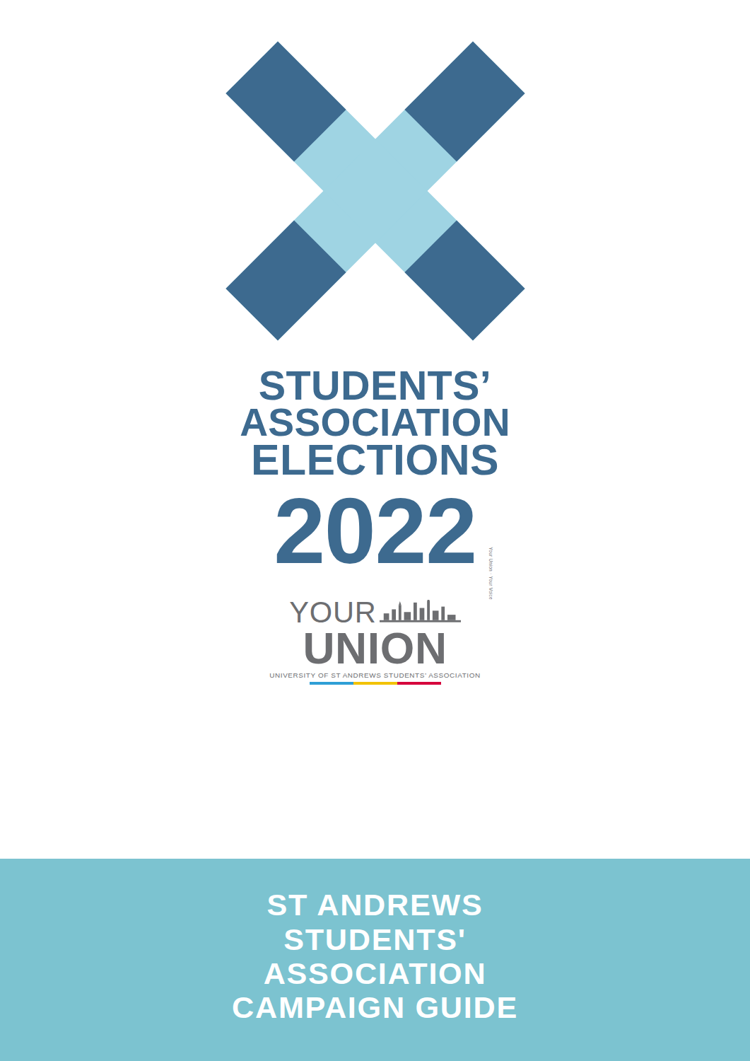Students’
Association
Elections
2022
Your Union · Your Voice
YOUR
UNION
University of St Andrews Students’ Association
St Andrews Students' Association Campaign Guide